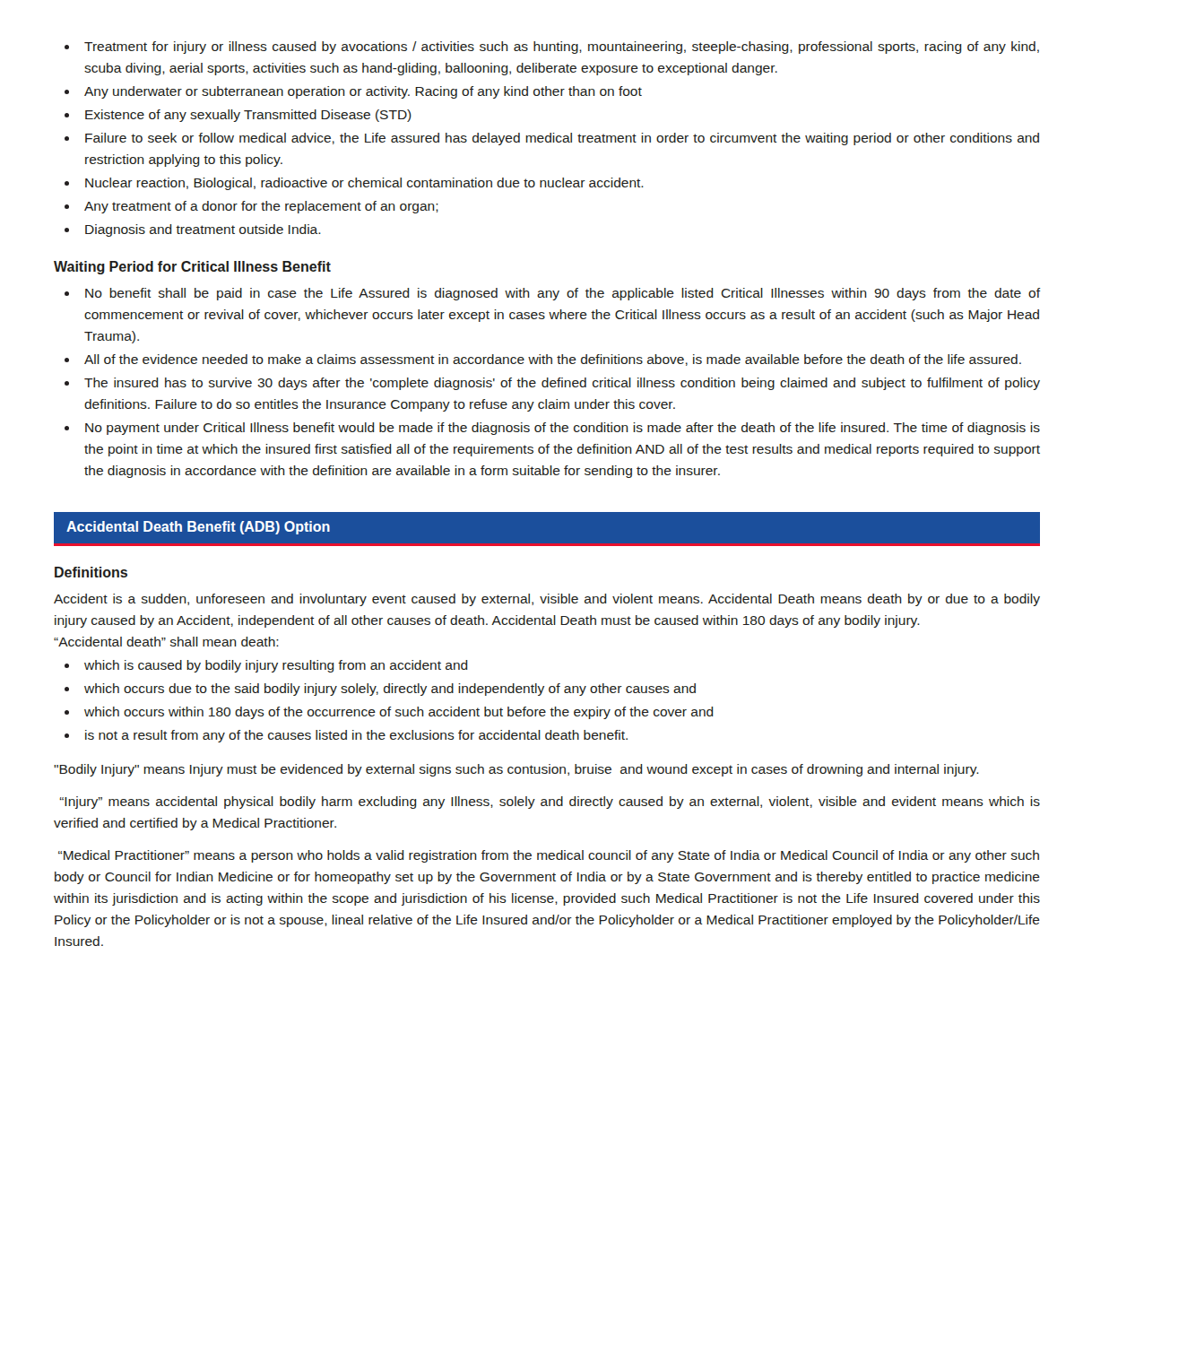Treatment for injury or illness caused by avocations / activities such as hunting, mountaineering, steeple-chasing, professional sports, racing of any kind, scuba diving, aerial sports, activities such as hand-gliding, ballooning, deliberate exposure to exceptional danger.
Any underwater or subterranean operation or activity. Racing of any kind other than on foot
Existence of any sexually Transmitted Disease (STD)
Failure to seek or follow medical advice, the Life assured has delayed medical treatment in order to circumvent the waiting period or other conditions and restriction applying to this policy.
Nuclear reaction, Biological, radioactive or chemical contamination due to nuclear accident.
Any treatment of a donor for the replacement of an organ;
Diagnosis and treatment outside India.
Waiting Period for Critical Illness Benefit
No benefit shall be paid in case the Life Assured is diagnosed with any of the applicable listed Critical Illnesses within 90 days from the date of commencement or revival of cover, whichever occurs later except in cases where the Critical Illness occurs as a result of an accident (such as Major Head Trauma).
All of the evidence needed to make a claims assessment in accordance with the definitions above, is made available before the death of the life assured.
The insured has to survive 30 days after the 'complete diagnosis' of the defined critical illness condition being claimed and subject to fulfilment of policy definitions. Failure to do so entitles the Insurance Company to refuse any claim under this cover.
No payment under Critical Illness benefit would be made if the diagnosis of the condition is made after the death of the life insured. The time of diagnosis is the point in time at which the insured first satisfied all of the requirements of the definition AND all of the test results and medical reports required to support the diagnosis in accordance with the definition are available in a form suitable for sending to the insurer.
Accidental Death Benefit (ADB) Option
Definitions
Accident is a sudden, unforeseen and involuntary event caused by external, visible and violent means. Accidental Death means death by or due to a bodily injury caused by an Accident, independent of all other causes of death. Accidental Death must be caused within 180 days of any bodily injury.
“Accidental death” shall mean death:
which is caused by bodily injury resulting from an accident and
which occurs due to the said bodily injury solely, directly and independently of any other causes and
which occurs within 180 days of the occurrence of such accident but before the expiry of the cover and
is not a result from any of the causes listed in the exclusions for accidental death benefit.
"Bodily Injury" means Injury must be evidenced by external signs such as contusion, bruise and wound except in cases of drowning and internal injury.
“Injury” means accidental physical bodily harm excluding any Illness, solely and directly caused by an external, violent, visible and evident means which is verified and certified by a Medical Practitioner.
“Medical Practitioner” means a person who holds a valid registration from the medical council of any State of India or Medical Council of India or any other such body or Council for Indian Medicine or for homeopathy set up by the Government of India or by a State Government and is thereby entitled to practice medicine within its jurisdiction and is acting within the scope and jurisdiction of his license, provided such Medical Practitioner is not the Life Insured covered under this Policy or the Policyholder or is not a spouse, lineal relative of the Life Insured and/or the Policyholder or a Medical Practitioner employed by the Policyholder/Life Insured.